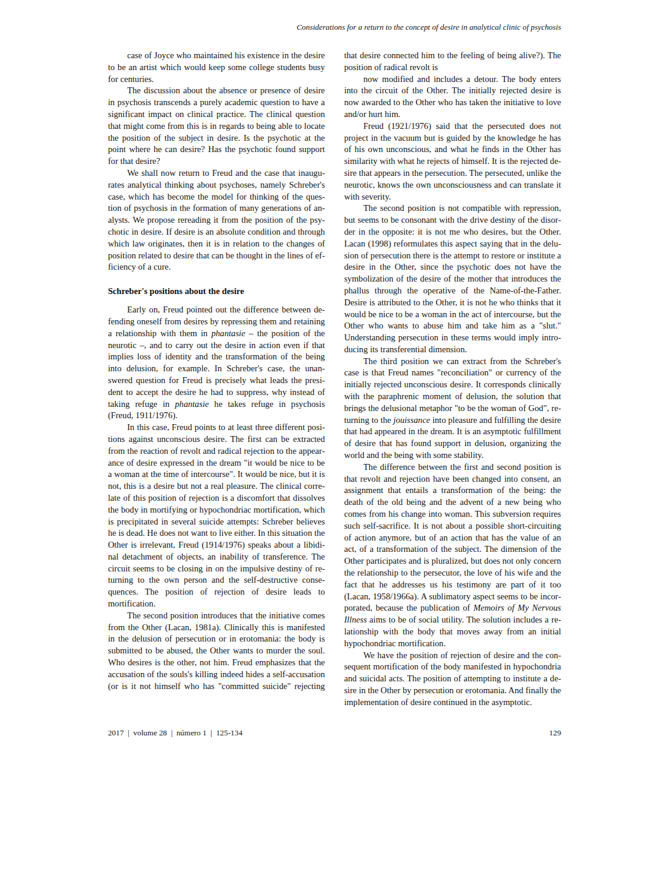Considerations for a return to the concept of desire in analytical clinic of psychosis
case of Joyce who maintained his existence in the desire to be an artist which would keep some college students busy for centuries.
The discussion about the absence or presence of desire in psychosis transcends a purely academic question to have a significant impact on clinical practice. The clinical question that might come from this is in regards to being able to locate the position of the subject in desire. Is the psychotic at the point where he can desire? Has the psychotic found support for that desire?
We shall now return to Freud and the case that inaugurates analytical thinking about psychoses, namely Schreber's case, which has become the model for thinking of the question of psychosis in the formation of many generations of analysts. We propose rereading it from the position of the psychotic in desire. If desire is an absolute condition and through which law originates, then it is in relation to the changes of position related to desire that can be thought in the lines of efficiency of a cure.
Schreber's positions about the desire
Early on, Freud pointed out the difference between defending oneself from desires by repressing them and retaining a relationship with them in phantasie – the position of the neurotic –, and to carry out the desire in action even if that implies loss of identity and the transformation of the being into delusion, for example. In Schreber's case, the unanswered question for Freud is precisely what leads the president to accept the desire he had to suppress, why instead of taking refuge in phantasie he takes refuge in psychosis (Freud, 1911/1976).
In this case, Freud points to at least three different positions against unconscious desire. The first can be extracted from the reaction of revolt and radical rejection to the appearance of desire expressed in the dream "it would be nice to be a woman at the time of intercourse". It would be nice, but it is not, this is a desire but not a real pleasure. The clinical correlate of this position of rejection is a discomfort that dissolves the body in mortifying or hypochondriac mortification, which is precipitated in several suicide attempts: Schreber believes he is dead. He does not want to live either. In this situation the Other is irrelevant, Freud (1914/1976) speaks about a libidinal detachment of objects, an inability of transference. The circuit seems to be closing in on the impulsive destiny of returning to the own person and the self-destructive consequences. The position of rejection of desire leads to mortification.
The second position introduces that the initiative comes from the Other (Lacan, 1981a). Clinically this is manifested in the delusion of persecution or in erotomania: the body is submitted to be abused, the Other wants to murder the soul. Who desires is the other, not him. Freud emphasizes that the accusation of the souls's killing indeed hides a self-accusation (or is it not himself who has "committed suicide" rejecting that desire connected him to the feeling of being alive?). The position of radical revolt is
now modified and includes a detour. The body enters into the circuit of the Other. The initially rejected desire is now awarded to the Other who has taken the initiative to love and/or hurt him.
Freud (1921/1976) said that the persecuted does not project in the vacuum but is guided by the knowledge he has of his own unconscious, and what he finds in the Other has similarity with what he rejects of himself. It is the rejected desire that appears in the persecution. The persecuted, unlike the neurotic, knows the own unconsciousness and can translate it with severity.
The second position is not compatible with repression, but seems to be consonant with the drive destiny of the disorder in the opposite: it is not me who desires, but the Other. Lacan (1998) reformulates this aspect saying that in the delusion of persecution there is the attempt to restore or institute a desire in the Other, since the psychotic does not have the symbolization of the desire of the mother that introduces the phallus through the operative of the Name-of-the-Father. Desire is attributed to the Other, it is not he who thinks that it would be nice to be a woman in the act of intercourse, but the Other who wants to abuse him and take him as a "slut." Understanding persecution in these terms would imply introducing its transferential dimension.
The third position we can extract from the Schreber's case is that Freud names "reconciliation" or currency of the initially rejected unconscious desire. It corresponds clinically with the paraphrenic moment of delusion, the solution that brings the delusional metaphor "to be the woman of God", returning to the jouissance into pleasure and fulfilling the desire that had appeared in the dream. It is an asymptotic fulfillment of desire that has found support in delusion, organizing the world and the being with some stability.
The difference between the first and second position is that revolt and rejection have been changed into consent, an assignment that entails a transformation of the being: the death of the old being and the advent of a new being who comes from his change into woman. This subversion requires such self-sacrifice. It is not about a possible short-circuiting of action anymore, but of an action that has the value of an act, of a transformation of the subject. The dimension of the Other participates and is pluralized, but does not only concern the relationship to the persecutor, the love of his wife and the fact that he addresses us his testimony are part of it too (Lacan, 1958/1966a). A sublimatory aspect seems to be incorporated, because the publication of Memoirs of My Nervous Illness aims to be of social utility. The solution includes a relationship with the body that moves away from an initial hypochondriac mortification.
We have the position of rejection of desire and the consequent mortification of the body manifested in hypochondria and suicidal acts. The position of attempting to institute a desire in the Other by persecution or erotomania. And finally the implementation of desire continued in the asymptotic.
2017 | volume 28 | número 1 | 125-134 129